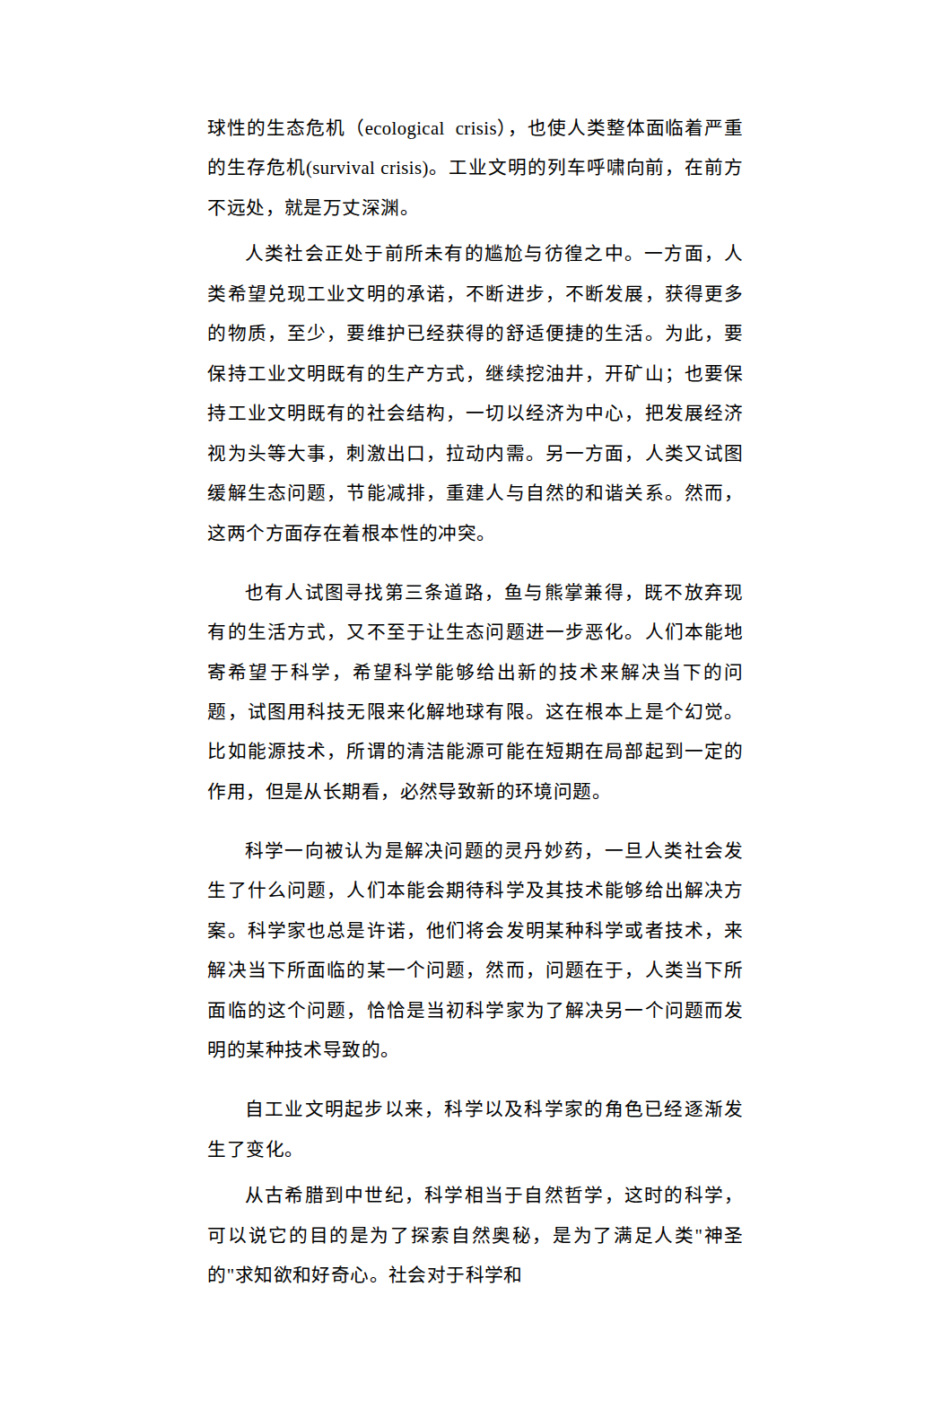球性的生态危机（ecological crisis），也使人类整体面临着严重的生存危机(survival crisis)。工业文明的列车呼啸向前，在前方不远处，就是万丈深渊。
人类社会正处于前所未有的尴尬与彷徨之中。一方面，人类希望兑现工业文明的承诺，不断进步，不断发展，获得更多的物质，至少，要维护已经获得的舒适便捷的生活。为此，要保持工业文明既有的生产方式，继续挖油井，开矿山；也要保持工业文明既有的社会结构，一切以经济为中心，把发展经济视为头等大事，刺激出口，拉动内需。另一方面，人类又试图缓解生态问题，节能减排，重建人与自然的和谐关系。然而，这两个方面存在着根本性的冲突。
也有人试图寻找第三条道路，鱼与熊掌兼得，既不放弃现有的生活方式，又不至于让生态问题进一步恶化。人们本能地寄希望于科学，希望科学能够给出新的技术来解决当下的问题，试图用科技无限来化解地球有限。这在根本上是个幻觉。比如能源技术，所谓的清洁能源可能在短期在局部起到一定的作用，但是从长期看，必然导致新的环境问题。
科学一向被认为是解决问题的灵丹妙药，一旦人类社会发生了什么问题，人们本能会期待科学及其技术能够给出解决方案。科学家也总是许诺，他们将会发明某种科学或者技术，来解决当下所面临的某一个问题，然而，问题在于，人类当下所面临的这个问题，恰恰是当初科学家为了解决另一个问题而发明的某种技术导致的。
自工业文明起步以来，科学以及科学家的角色已经逐渐发生了变化。
从古希腊到中世纪，科学相当于自然哲学，这时的科学，可以说它的目的是为了探索自然奥秘，是为了满足人类"神圣的"求知欲和好奇心。社会对于科学和